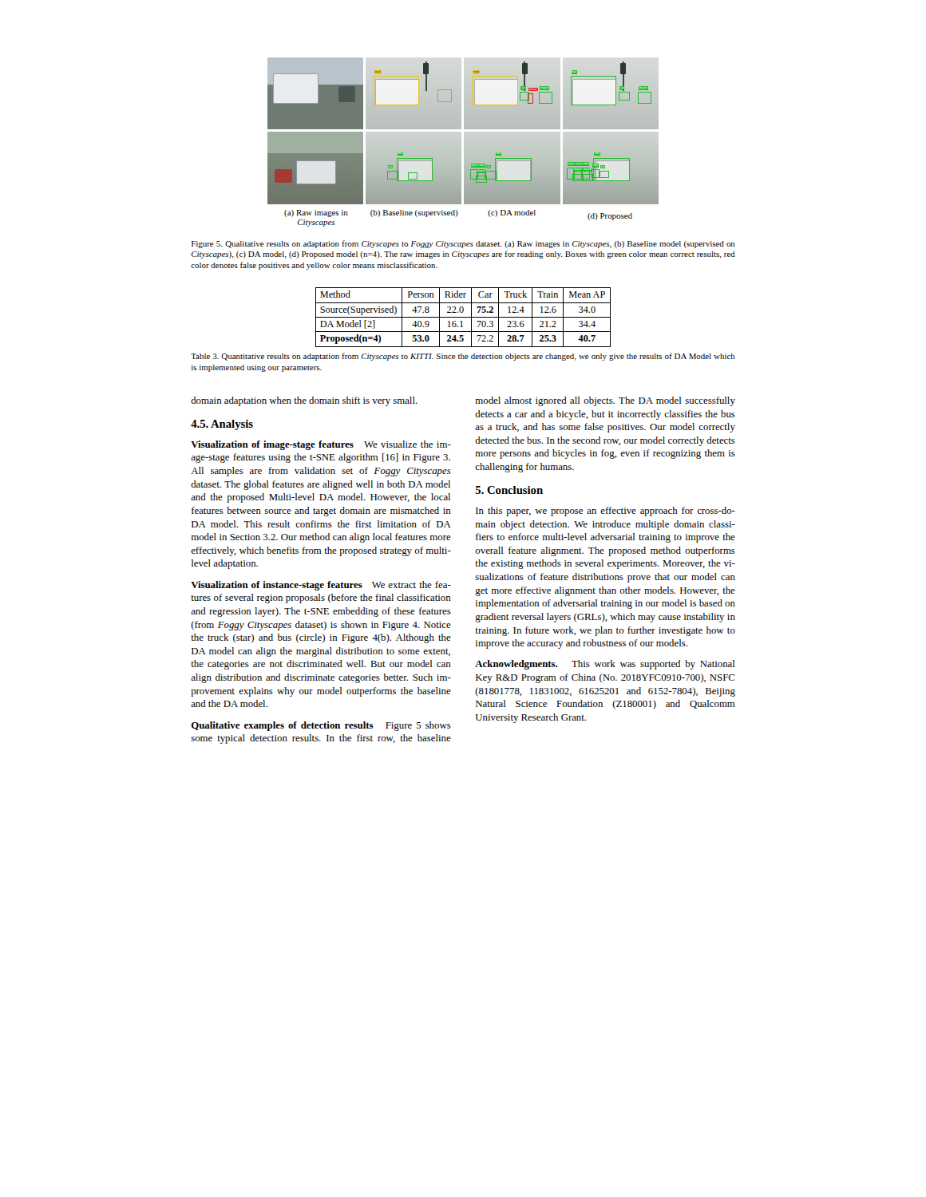truck
truck
car
person
bicycle
bus
car
bicycle
bus
car
bus
car
person
rider
bicycle
bus
person
person
rider
bicycle
bicycle
rider
car
(a) Raw images in Cityscapes (b) Baseline (supervised) (c) DA model (d) Proposed
Figure 5. Qualitative results on adaptation from Cityscapes to Foggy Cityscapes dataset. (a) Raw images in Cityscapes, (b) Baseline model (supervised on Cityscapes), (c) DA model, (d) Proposed model (n=4). The raw images in Cityscapes are for reading only. Boxes with green color mean correct results, red color denotes false positives and yellow color means misclassification.
| Method | Person | Rider | Car | Truck | Train | Mean AP |
| --- | --- | --- | --- | --- | --- | --- |
| Source(Supervised) | 47.8 | 22.0 | 75.2 | 12.4 | 12.6 | 34.0 |
| DA Model [2] | 40.9 | 16.1 | 70.3 | 23.6 | 21.2 | 34.4 |
| Proposed(n=4) | 53.0 | 24.5 | 72.2 | 28.7 | 25.3 | 40.7 |
Table 3. Quantitative results on adaptation from Cityscapes to KITTI. Since the detection objects are changed, we only give the results of DA Model which is implemented using our parameters.
domain adaptation when the domain shift is very small.
4.5. Analysis
Visualization of image-stage features We visualize the image-stage features using the t-SNE algorithm [16] in Figure 3. All samples are from validation set of Foggy Cityscapes dataset. The global features are aligned well in both DA model and the proposed Multi-level DA model. However, the local features between source and target domain are mismatched in DA model. This result confirms the first limitation of DA model in Section 3.2. Our method can align local features more effectively, which benefits from the proposed strategy of multi-level adaptation.
Visualization of instance-stage features We extract the features of several region proposals (before the final classification and regression layer). The t-SNE embedding of these features (from Foggy Cityscapes dataset) is shown in Figure 4. Notice the truck (star) and bus (circle) in Figure 4(b). Although the DA model can align the marginal distribution to some extent, the categories are not discriminated well. But our model can align distribution and discriminate categories better. Such improvement explains why our model outperforms the baseline and the DA model.
Qualitative examples of detection results Figure 5 shows some typical detection results. In the first row, the baseline model almost ignored all objects. The DA model successfully detects a car and a bicycle, but it incorrectly classifies the bus as a truck, and has some false positives. Our model correctly detected the bus. In the second row, our model correctly detects more persons and bicycles in fog, even if recognizing them is challenging for humans.
5. Conclusion
In this paper, we propose an effective approach for cross-domain object detection. We introduce multiple domain classifiers to enforce multi-level adversarial training to improve the overall feature alignment. The proposed method outperforms the existing methods in several experiments. Moreover, the visualizations of feature distributions prove that our model can get more effective alignment than other models. However, the implementation of adversarial training in our model is based on gradient reversal layers (GRLs), which may cause instability in training. In future work, we plan to further investigate how to improve the accuracy and robustness of our models.
Acknowledgments. This work was supported by National Key R&D Program of China (No. 2018YFC0910-700), NSFC (81801778, 11831002, 61625201 and 6152-7804), Beijing Natural Science Foundation (Z180001) and Qualcomm University Research Grant.